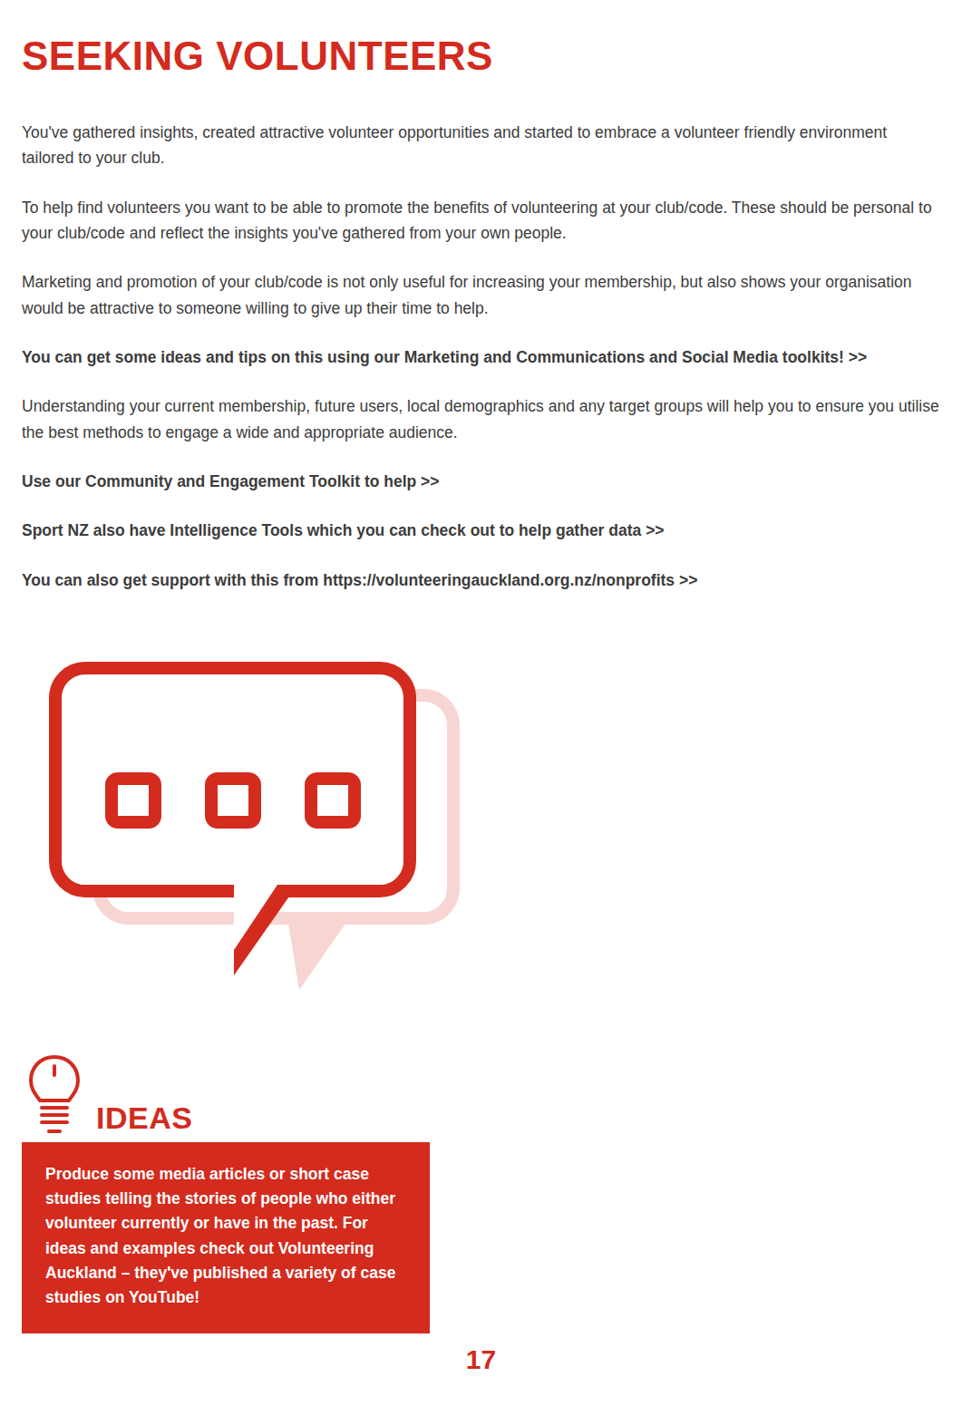Seeking Volunteers
You've gathered insights, created attractive volunteer opportunities and started to embrace a volunteer friendly environment tailored to your club.
To help find volunteers you want to be able to promote the benefits of volunteering at your club/code. These should be personal to your club/code and reflect the insights you've gathered from your own people.
Marketing and promotion of your club/code is not only useful for increasing your membership, but also shows your organisation would be attractive to someone willing to give up their time to help.
You can get some ideas and tips on this using our Marketing and Communications and Social Media toolkits! >>
Understanding your current membership, future users, local demographics and any target groups will help you to ensure you utilise the best methods to engage a wide and appropriate audience.
Use our Community and Engagement Toolkit to help >>
Sport NZ also have Intelligence Tools which you can check out to help gather data >>
You can also get support with this from https://volunteeringauckland.org.nz/nonprofits >>
Ideas
Produce some media articles or short case studies telling the stories of people who either volunteer currently or have in the past. For ideas and examples check out Volunteering Auckland – they've published a variety of case studies on YouTube!
17